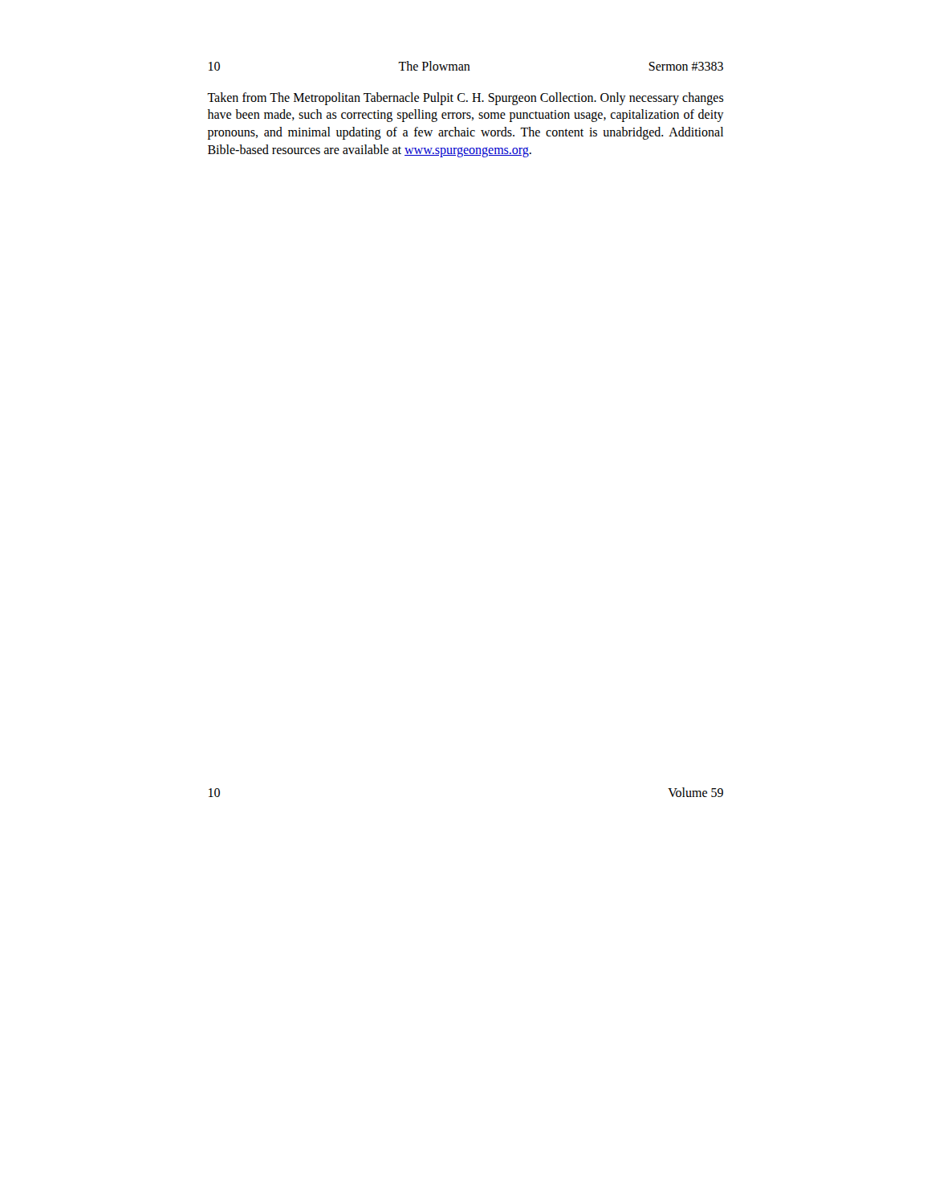10 The Plowman Sermon #3383
Taken from The Metropolitan Tabernacle Pulpit C. H. Spurgeon Collection. Only necessary changes have been made, such as correcting spelling errors, some punctuation usage, capitalization of deity pronouns, and minimal updating of a few archaic words. The content is unabridged. Additional Bible-based resources are available at www.spurgeongems.org.
10 Volume 59